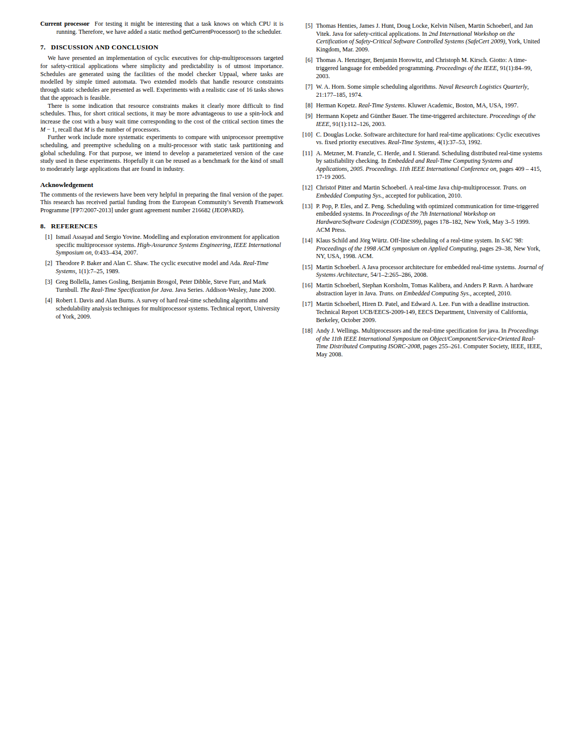Current processor For testing it might be interesting that a task knows on which CPU it is running. Therefore, we have added a static method getCurrentProcessor() to the scheduler.
7. DISCUSSION AND CONCLUSION
We have presented an implementation of cyclic executives for chip-multiprocessors targeted for safety-critical applications where simplicity and predictability is of utmost importance. Schedules are generated using the facilities of the model checker Uppaal, where tasks are modelled by simple timed automata. Two extended models that handle resource constraints through static schedules are presented as well. Experiments with a realistic case of 16 tasks shows that the approach is feasible.
There is some indication that resource constraints makes it clearly more difficult to find schedules. Thus, for short critical sections, it may be more advantageous to use a spin-lock and increase the cost with a busy wait time corresponding to the cost of the critical section times the M − 1, recall that M is the number of processors.
Further work include more systematic experiments to compare with uniprocessor preemptive scheduling, and preemptive scheduling on a multi-processor with static task partitioning and global scheduling. For that purpose, we intend to develop a parameterized version of the case study used in these experiments. Hopefully it can be reused as a benchmark for the kind of small to moderately large applications that are found in industry.
Acknowledgement
The comments of the reviewers have been very helpful in preparing the final version of the paper. This research has received partial funding from the European Community's Seventh Framework Programme [FP7/2007-2013] under grant agreement number 216682 (JEOPARD).
8. REFERENCES
[1] Ismail Assayad and Sergio Yovine. Modelling and exploration environment for application specific multiprocessor systems. High-Assurance Systems Engineering, IEEE International Symposium on, 0:433–434, 2007.
[2] Theodore P. Baker and Alan C. Shaw. The cyclic executive model and Ada. Real-Time Systems, 1(1):7–25, 1989.
[3] Greg Bollella, James Gosling, Benjamin Brosgol, Peter Dibble, Steve Furr, and Mark Turnbull. The Real-Time Specification for Java. Java Series. Addison-Wesley, June 2000.
[4] Robert I. Davis and Alan Burns. A survey of hard real-time scheduling algorithms and schedulability analysis techniques for multiprocessor systems. Technical report, University of York, 2009.
[5] Thomas Henties, James J. Hunt, Doug Locke, Kelvin Nilsen, Martin Schoeberl, and Jan Vitek. Java for safety-critical applications. In 2nd International Workshop on the Certification of Safety-Critical Software Controlled Systems (SafeCert 2009), York, United Kingdom, Mar. 2009.
[6] Thomas A. Henzinger, Benjamin Horowitz, and Christoph M. Kirsch. Giotto: A time-triggered language for embedded programming. Proceedings of the IEEE, 91(1):84–99, 2003.
[7] W. A. Horn. Some simple scheduling algorithms. Naval Research Logistics Quarterly, 21:177–185, 1974.
[8] Herman Kopetz. Real-Time Systems. Kluwer Academic, Boston, MA, USA, 1997.
[9] Hermann Kopetz and Günther Bauer. The time-triggered architecture. Proceedings of the IEEE, 91(1):112–126, 2003.
[10] C. Douglas Locke. Software architecture for hard real-time applications: Cyclic executives vs. fixed priority executives. Real-Time Systems, 4(1):37–53, 1992.
[11] A. Metzner, M. Franzle, C. Herde, and I. Stierand. Scheduling distributed real-time systems by satisfiability checking. In Embedded and Real-Time Computing Systems and Applications, 2005. Proceedings. 11th IEEE International Conference on, pages 409 – 415, 17-19 2005.
[12] Christof Pitter and Martin Schoeberl. A real-time Java chip-multiprocessor. Trans. on Embedded Computing Sys., accepted for publication, 2010.
[13] P. Pop, P. Eles, and Z. Peng. Scheduling with optimized communication for time-triggered embedded systems. In Proceedings of the 7th International Workshop on Hardware/Software Codesign (CODES99), pages 178–182, New York, May 3–5 1999. ACM Press.
[14] Klaus Schild and Jörg Würtz. Off-line scheduling of a real-time system. In SAC '98: Proceedings of the 1998 ACM symposium on Applied Computing, pages 29–38, New York, NY, USA, 1998. ACM.
[15] Martin Schoeberl. A Java processor architecture for embedded real-time systems. Journal of Systems Architecture, 54/1–2:265–286, 2008.
[16] Martin Schoeberl, Stephan Korsholm, Tomas Kalibera, and Anders P. Ravn. A hardware abstraction layer in Java. Trans. on Embedded Computing Sys., accepted, 2010.
[17] Martin Schoeberl, Hiren D. Patel, and Edward A. Lee. Fun with a deadline instruction. Technical Report UCB/EECS-2009-149, EECS Department, University of California, Berkeley, October 2009.
[18] Andy J. Wellings. Multiprocessors and the real-time specification for java. In Proceedings of the 11th IEEE International Symposium on Object/Component/Service-Oriented Real-Time Distributed Computing ISORC-2008, pages 255–261. Computer Society, IEEE, IEEE, May 2008.